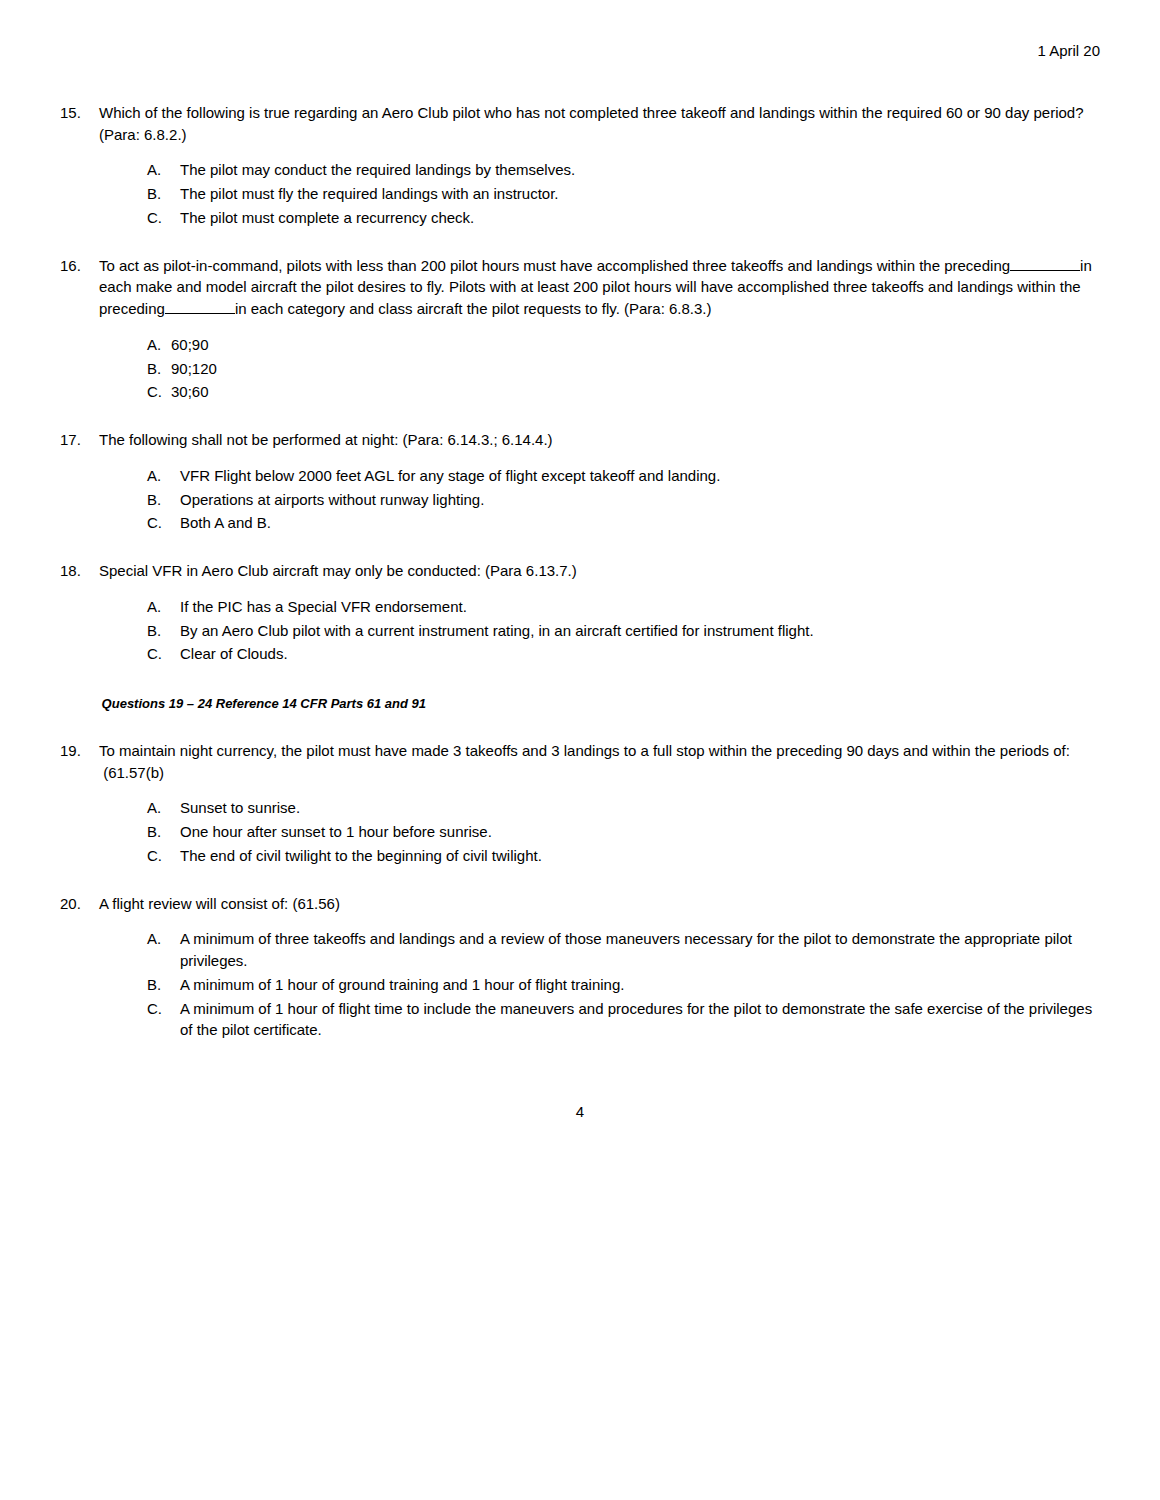1 April 20
15. Which of the following is true regarding an Aero Club pilot who has not completed three takeoff and landings within the required 60 or 90 day period? (Para: 6.8.2.)
A. The pilot may conduct the required landings by themselves.
B. The pilot must fly the required landings with an instructor.
C. The pilot must complete a recurrency check.
16. To act as pilot-in-command, pilots with less than 200 pilot hours must have accomplished three takeoffs and landings within the preceding in each make and model aircraft the pilot desires to fly. Pilots with at least 200 pilot hours will have accomplished three takeoffs and landings within the preceding in each category and class aircraft the pilot requests to fly. (Para: 6.8.3.)
A. 60;90
B. 90;120
C. 30;60
17. The following shall not be performed at night: (Para: 6.14.3.; 6.14.4.)
A. VFR Flight below 2000 feet AGL for any stage of flight except takeoff and landing.
B. Operations at airports without runway lighting.
C. Both A and B.
18. Special VFR in Aero Club aircraft may only be conducted: (Para 6.13.7.)
A. If the PIC has a Special VFR endorsement.
B. By an Aero Club pilot with a current instrument rating, in an aircraft certified for instrument flight.
C. Clear of Clouds.
Questions 19 – 24 Reference 14 CFR Parts 61 and 91
19. To maintain night currency, the pilot must have made 3 takeoffs and 3 landings to a full stop within the preceding 90 days and within the periods of: (61.57(b)
A. Sunset to sunrise.
B. One hour after sunset to 1 hour before sunrise.
C. The end of civil twilight to the beginning of civil twilight.
20. A flight review will consist of: (61.56)
A. A minimum of three takeoffs and landings and a review of those maneuvers necessary for the pilot to demonstrate the appropriate pilot privileges.
B. A minimum of 1 hour of ground training and 1 hour of flight training.
C. A minimum of 1 hour of flight time to include the maneuvers and procedures for the pilot to demonstrate the safe exercise of the privileges of the pilot certificate.
4